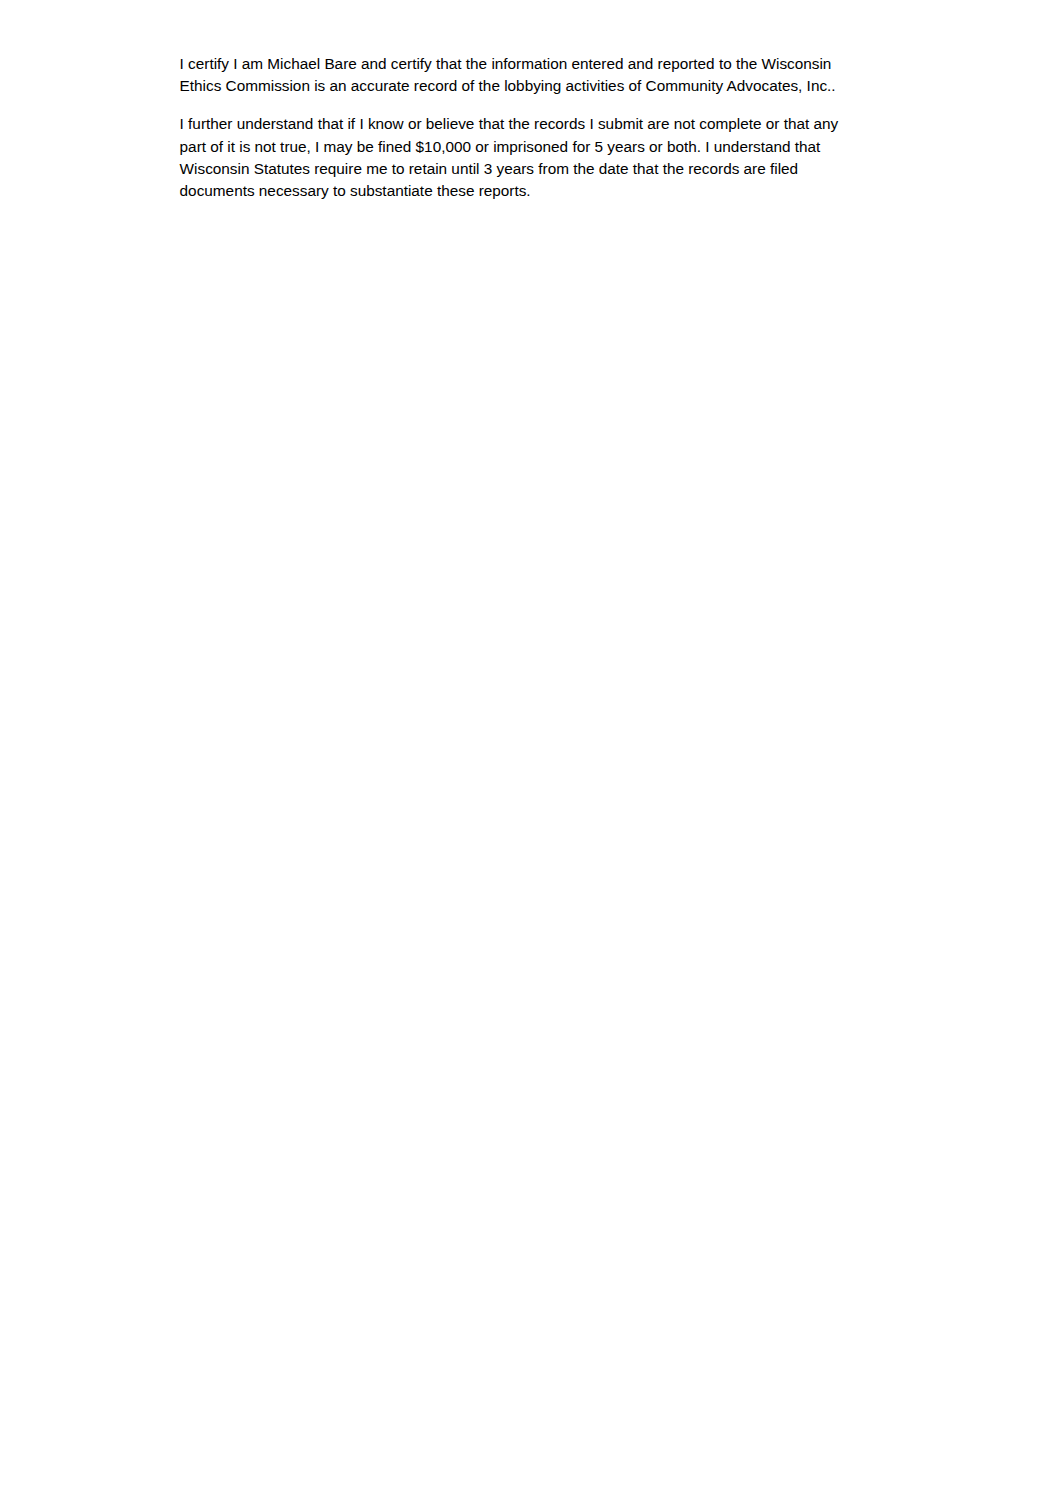I certify I am Michael Bare and certify that the information entered and reported to the Wisconsin Ethics Commission is an accurate record of the lobbying activities of Community Advocates, Inc..
I further understand that if I know or believe that the records I submit are not complete or that any part of it is not true, I may be fined $10,000 or imprisoned for 5 years or both. I understand that Wisconsin Statutes require me to retain until 3 years from the date that the records are filed documents necessary to substantiate these reports.